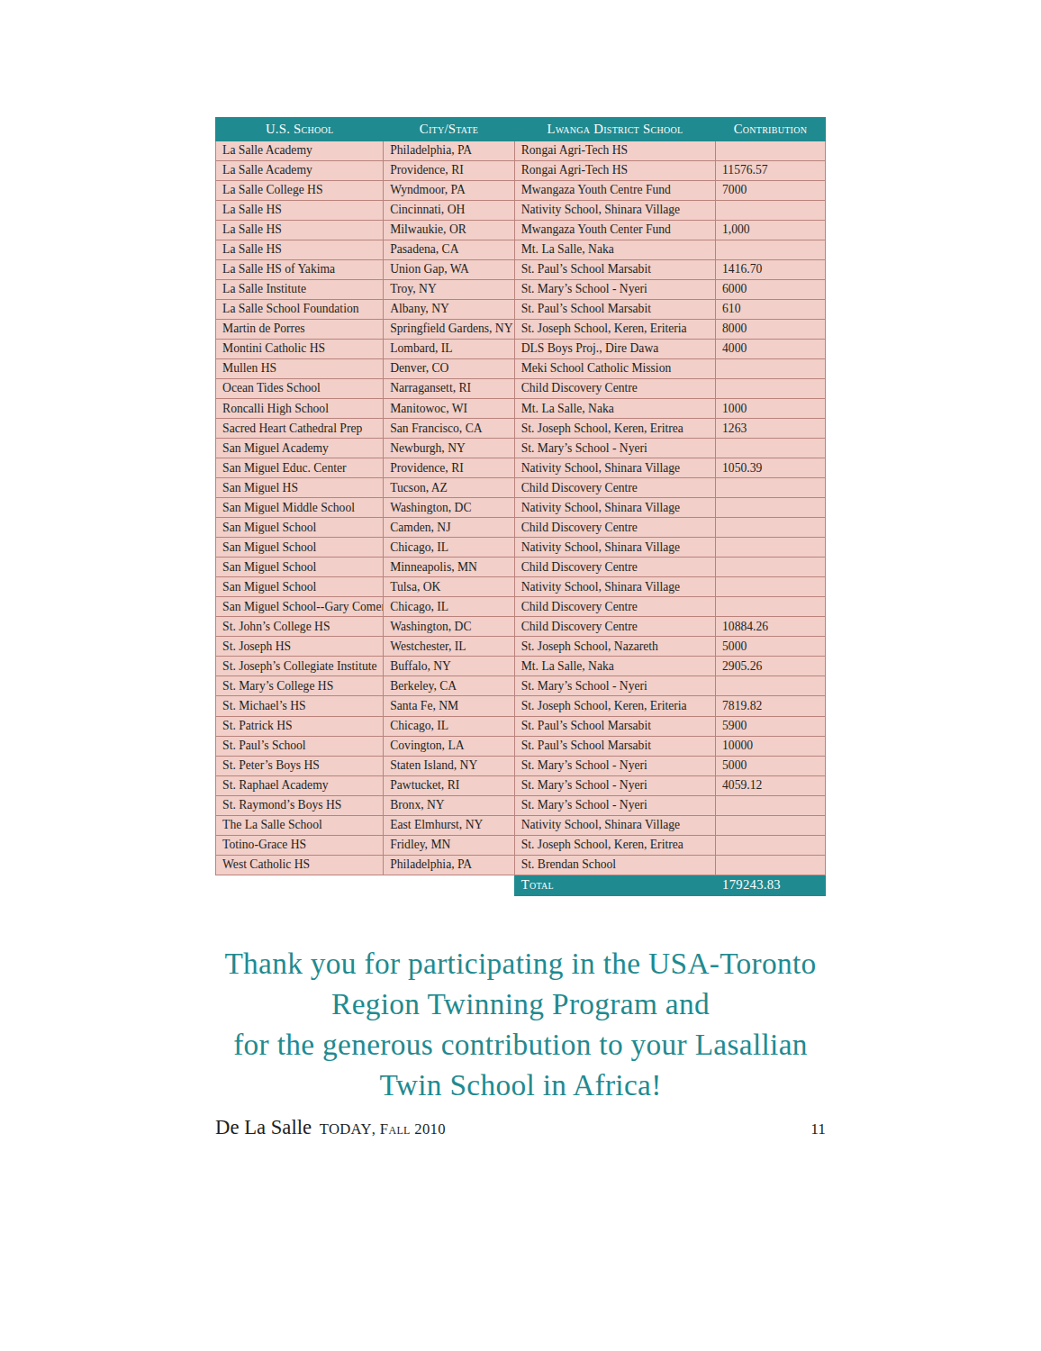| U.S. School | City/State | Lwanga District School | Contribution |
| --- | --- | --- | --- |
| La Salle Academy | Philadelphia, PA | Rongai Agri-Tech HS | |
| La Salle Academy | Providence, RI | Rongai Agri-Tech HS | 11576.57 |
| La Salle College HS | Wyndmoor, PA | Mwangaza Youth Centre Fund | 7000 |
| La Salle HS | Cincinnati, OH | Nativity School, Shinara Village | |
| La Salle HS | Milwaukie, OR | Mwangaza Youth Center Fund | 1,000 |
| La Salle HS | Pasadena, CA | Mt. La Salle, Naka | |
| La Salle HS of Yakima | Union Gap, WA | St. Paul’s School Marsabit | 1416.70 |
| La Salle Institute | Troy, NY | St. Mary’s School - Nyeri | 6000 |
| La Salle School Foundation | Albany, NY | St. Paul’s School Marsabit | 610 |
| Martin de Porres | Springfield Gardens, NY | St. Joseph School, Keren, Eriteria | 8000 |
| Montini Catholic HS | Lombard, IL | DLS Boys Proj., Dire Dawa | 4000 |
| Mullen HS | Denver, CO | Meki School Catholic Mission | |
| Ocean Tides School | Narragansett, RI | Child Discovery Centre | |
| Roncalli High School | Manitowoc, WI | Mt. La Salle, Naka | 1000 |
| Sacred Heart Cathedral Prep | San Francisco, CA | St. Joseph School, Keren, Eritrea | 1263 |
| San Miguel Academy | Newburgh, NY | St. Mary’s School - Nyeri | |
| San Miguel Educ. Center | Providence, RI | Nativity School, Shinara Village | 1050.39 |
| San Miguel HS | Tucson, AZ | Child Discovery Centre | |
| San Miguel Middle School | Washington, DC | Nativity School, Shinara Village | |
| San Miguel School | Camden, NJ | Child Discovery Centre | |
| San Miguel School | Chicago, IL | Nativity School, Shinara Village | |
| San Miguel School | Minneapolis, MN | Child Discovery Centre | |
| San Miguel School | Tulsa, OK | Nativity School, Shinara Village | |
| San Miguel School--Gary Comer | Chicago, IL | Child Discovery Centre | |
| St. John’s College HS | Washington, DC | Child Discovery Centre | 10884.26 |
| St. Joseph HS | Westchester, IL | St. Joseph School, Nazareth | 5000 |
| St. Joseph’s Collegiate Institute | Buffalo, NY | Mt. La Salle, Naka | 2905.26 |
| St. Mary’s College HS | Berkeley, CA | St. Mary’s School - Nyeri | |
| St. Michael’s HS | Santa Fe, NM | St. Joseph School, Keren, Eriteria | 7819.82 |
| St. Patrick HS | Chicago, IL | St. Paul’s School Marsabit | 5900 |
| St. Paul’s School | Covington, LA | St. Paul’s School Marsabit | 10000 |
| St. Peter’s Boys HS | Staten Island, NY | St. Mary’s School - Nyeri | 5000 |
| St. Raphael Academy | Pawtucket, RI | St. Mary’s School - Nyeri | 4059.12 |
| St. Raymond’s Boys HS | Bronx, NY | St. Mary’s School - Nyeri | |
| The La Salle School | East Elmhurst, NY | Nativity School, Shinara Village | |
| Totino-Grace HS | Fridley, MN | St. Joseph School, Keren, Eritrea | |
| West Catholic HS | Philadelphia, PA | St. Brendan School | |
| | | Total | 179243.83 |
Thank you for participating in the USA-Toronto Region Twinning Program and for the generous contribution to your Lasallian Twin School in Africa!
De La Salle TODAY, Fall 2010
11